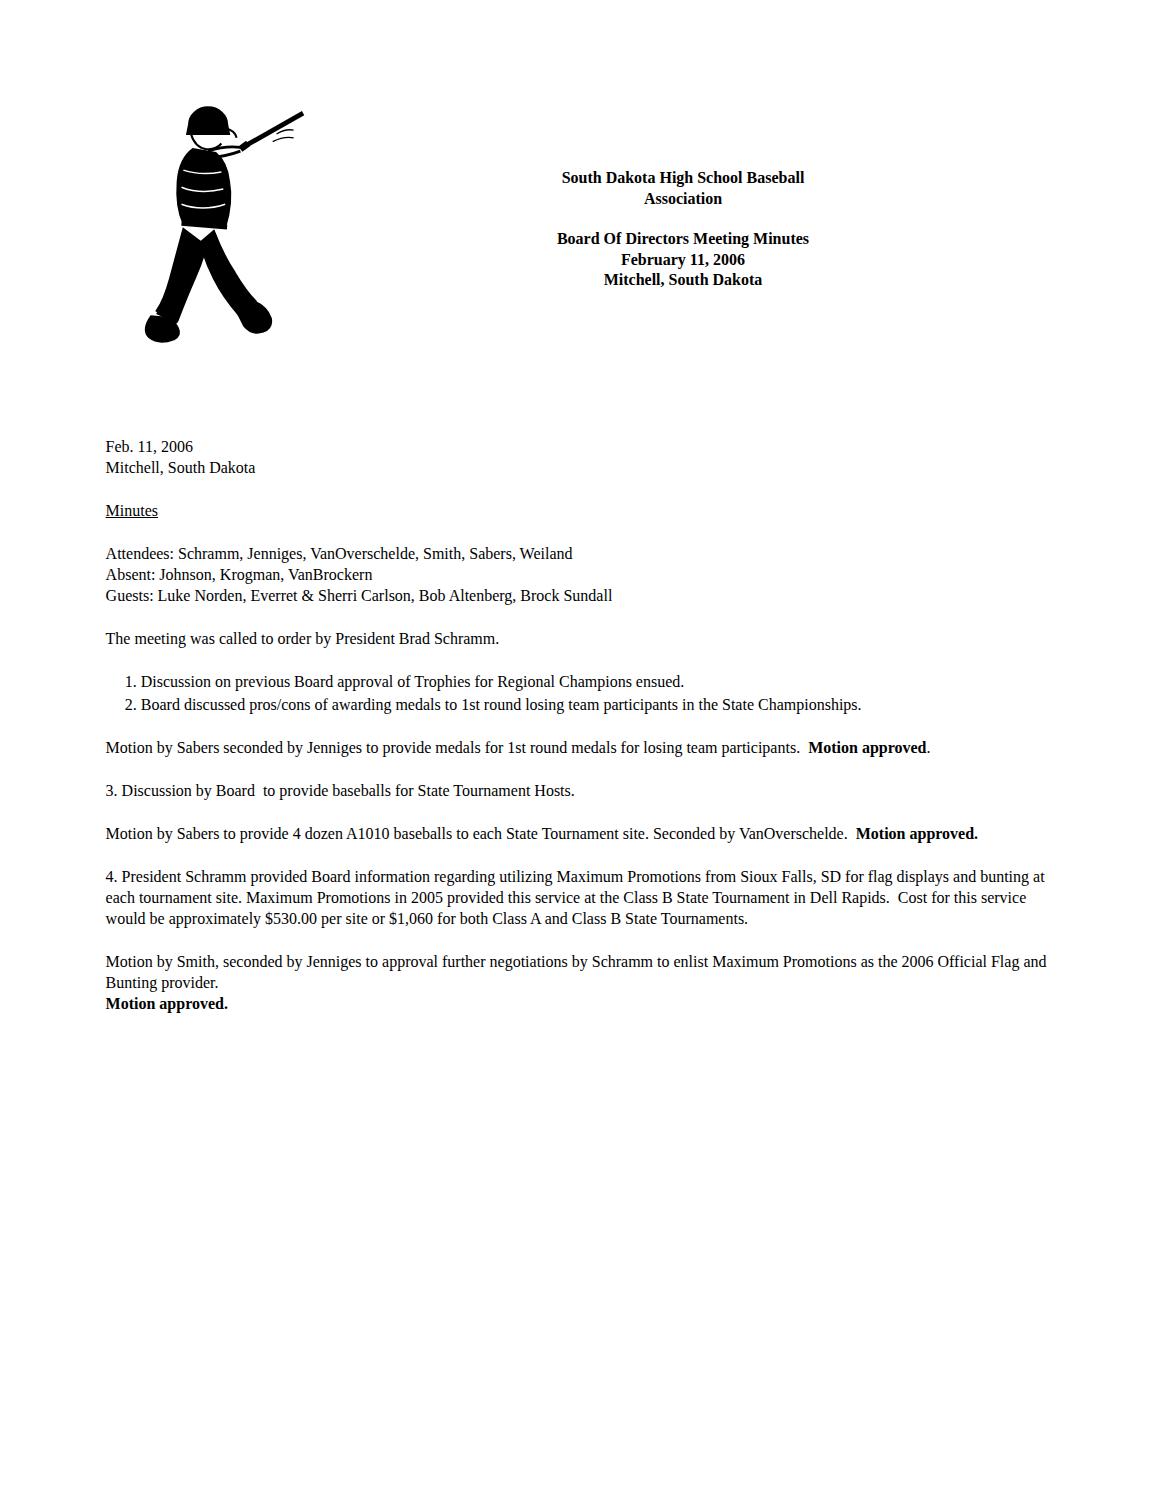Baseball batter silhouette illustration
South Dakota High School Baseball
Association
Board Of Directors Meeting Minutes
February 11, 2006
Mitchell, South Dakota
Feb. 11, 2006
Mitchell, South Dakota
Minutes
Attendees: Schramm, Jenniges, VanOverschelde, Smith, Sabers, Weiland
Absent: Johnson, Krogman, VanBrockern
Guests: Luke Norden, Everret & Sherri Carlson, Bob Altenberg, Brock Sundall
The meeting was called to order by President Brad Schramm.
Discussion on previous Board approval of Trophies for Regional Champions ensued.
Board discussed pros/cons of awarding medals to 1st round losing team participants in the State Championships.
Motion by Sabers seconded by Jenniges to provide medals for 1st round medals for losing team participants. Motion approved.
3. Discussion by Board to provide baseballs for State Tournament Hosts.
Motion by Sabers to provide 4 dozen A1010 baseballs to each State Tournament site. Seconded by VanOverschelde. Motion approved.
4. President Schramm provided Board information regarding utilizing Maximum Promotions from Sioux Falls, SD for flag displays and bunting at each tournament site. Maximum Promotions in 2005 provided this service at the Class B State Tournament in Dell Rapids. Cost for this service would be approximately $530.00 per site or $1,060 for both Class A and Class B State Tournaments.
Motion by Smith, seconded by Jenniges to approval further negotiations by Schramm to enlist Maximum Promotions as the 2006 Official Flag and Bunting provider.
Motion approved.